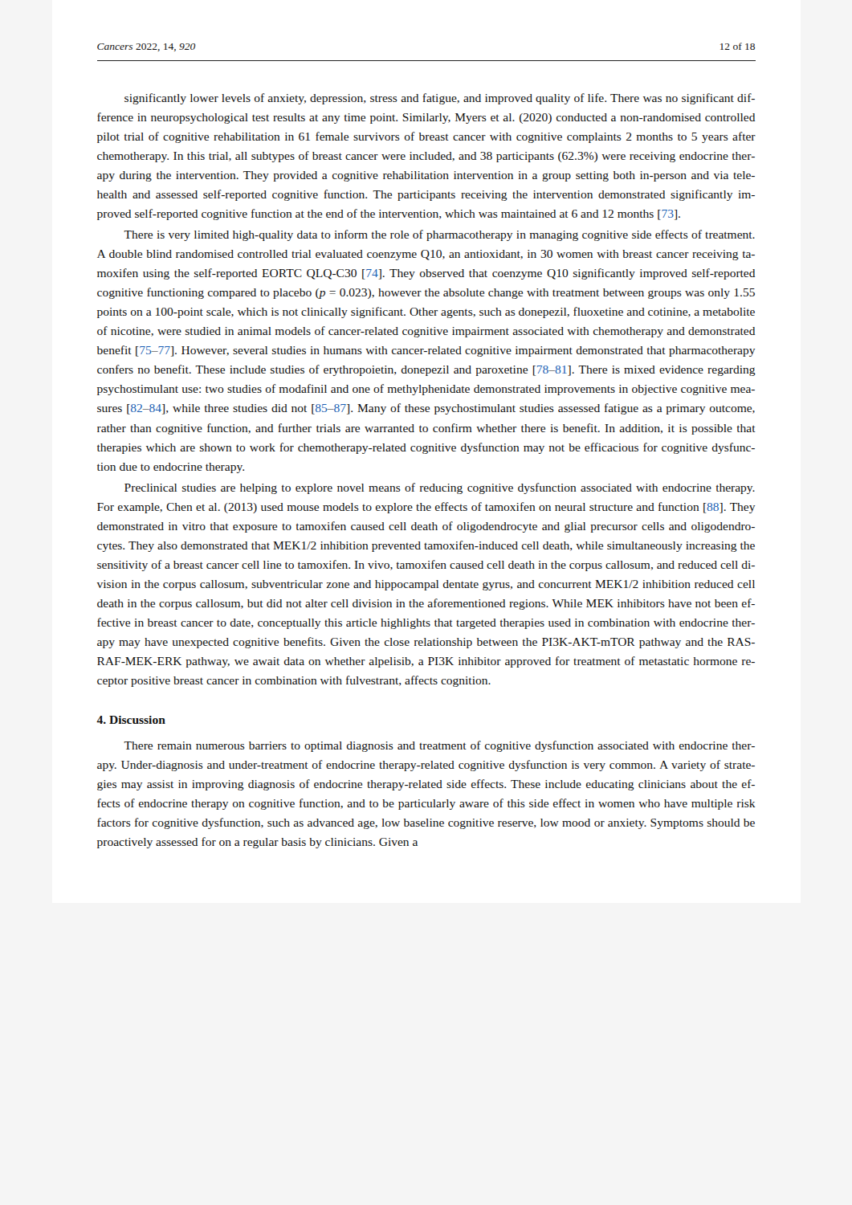Cancers 2022, 14, 920 12 of 18
significantly lower levels of anxiety, depression, stress and fatigue, and improved quality of life. There was no significant difference in neuropsychological test results at any time point. Similarly, Myers et al. (2020) conducted a non-randomised controlled pilot trial of cognitive rehabilitation in 61 female survivors of breast cancer with cognitive complaints 2 months to 5 years after chemotherapy. In this trial, all subtypes of breast cancer were included, and 38 participants (62.3%) were receiving endocrine therapy during the intervention. They provided a cognitive rehabilitation intervention in a group setting both in-person and via telehealth and assessed self-reported cognitive function. The participants receiving the intervention demonstrated significantly improved self-reported cognitive function at the end of the intervention, which was maintained at 6 and 12 months [73].
There is very limited high-quality data to inform the role of pharmacotherapy in managing cognitive side effects of treatment. A double blind randomised controlled trial evaluated coenzyme Q10, an antioxidant, in 30 women with breast cancer receiving tamoxifen using the self-reported EORTC QLQ-C30 [74]. They observed that coenzyme Q10 significantly improved self-reported cognitive functioning compared to placebo (p = 0.023), however the absolute change with treatment between groups was only 1.55 points on a 100-point scale, which is not clinically significant. Other agents, such as donepezil, fluoxetine and cotinine, a metabolite of nicotine, were studied in animal models of cancer-related cognitive impairment associated with chemotherapy and demonstrated benefit [75–77]. However, several studies in humans with cancer-related cognitive impairment demonstrated that pharmacotherapy confers no benefit. These include studies of erythropoietin, donepezil and paroxetine [78–81]. There is mixed evidence regarding psychostimulant use: two studies of modafinil and one of methylphenidate demonstrated improvements in objective cognitive measures [82–84], while three studies did not [85–87]. Many of these psychostimulant studies assessed fatigue as a primary outcome, rather than cognitive function, and further trials are warranted to confirm whether there is benefit. In addition, it is possible that therapies which are shown to work for chemotherapy-related cognitive dysfunction may not be efficacious for cognitive dysfunction due to endocrine therapy.
Preclinical studies are helping to explore novel means of reducing cognitive dysfunction associated with endocrine therapy. For example, Chen et al. (2013) used mouse models to explore the effects of tamoxifen on neural structure and function [88]. They demonstrated in vitro that exposure to tamoxifen caused cell death of oligodendrocyte and glial precursor cells and oligodendrocytes. They also demonstrated that MEK1/2 inhibition prevented tamoxifen-induced cell death, while simultaneously increasing the sensitivity of a breast cancer cell line to tamoxifen. In vivo, tamoxifen caused cell death in the corpus callosum, and reduced cell division in the corpus callosum, subventricular zone and hippocampal dentate gyrus, and concurrent MEK1/2 inhibition reduced cell death in the corpus callosum, but did not alter cell division in the aforementioned regions. While MEK inhibitors have not been effective in breast cancer to date, conceptually this article highlights that targeted therapies used in combination with endocrine therapy may have unexpected cognitive benefits. Given the close relationship between the PI3K-AKT-mTOR pathway and the RAS-RAF-MEK-ERK pathway, we await data on whether alpelisib, a PI3K inhibitor approved for treatment of metastatic hormone receptor positive breast cancer in combination with fulvestrant, affects cognition.
4. Discussion
There remain numerous barriers to optimal diagnosis and treatment of cognitive dysfunction associated with endocrine therapy. Under-diagnosis and under-treatment of endocrine therapy-related cognitive dysfunction is very common. A variety of strategies may assist in improving diagnosis of endocrine therapy-related side effects. These include educating clinicians about the effects of endocrine therapy on cognitive function, and to be particularly aware of this side effect in women who have multiple risk factors for cognitive dysfunction, such as advanced age, low baseline cognitive reserve, low mood or anxiety. Symptoms should be proactively assessed for on a regular basis by clinicians. Given a